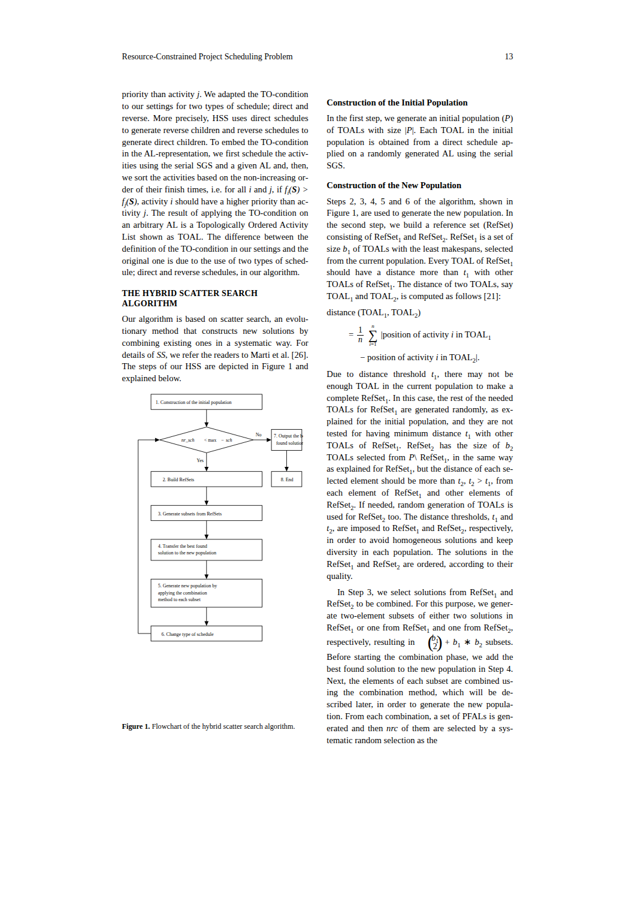Resource-Constrained Project Scheduling Problem
13
priority than activity j. We adapted the TO-condition to our settings for two types of schedule; direct and reverse. More precisely, HSS uses direct schedules to generate reverse children and reverse schedules to generate direct children. To embed the TO-condition in the AL-representation, we first schedule the activities using the serial SGS and a given AL and, then, we sort the activities based on the non-increasing order of their finish times, i.e. for all i and j, if fi(S) > fj(S), activity i should have a higher priority than activity j. The result of applying the TO-condition on an arbitrary AL is a Topologically Ordered Activity List shown as TOAL. The difference between the definition of the TO-condition in our settings and the original one is due to the use of two types of schedule; direct and reverse schedules, in our algorithm.
The Hybrid Scatter Search Algorithm
Our algorithm is based on scatter search, an evolutionary method that constructs new solutions by combining existing ones in a systematic way. For details of SS, we refer the readers to Marti et al. [26]. The steps of our HSS are depicted in Figure 1 and explained below.
1. Construction of the initial population nr_sch < max − sch No 7. Output the best found solution Yes 2. Build RefSets 8. End 3. Generate subsets from RefSets 4. Transfer the best found solution to the new population 5. Generate new population by applying the combination method to each subset 6. Change type of schedule
Figure 1. Flowchart of the hybrid scatter search algorithm.
Construction of the Initial Population
In the first step, we generate an initial population (P) of TOALs with size |P|. Each TOAL in the initial population is obtained from a direct schedule applied on a randomly generated AL using the serial SGS.
Construction of the New Population
Steps 2, 3, 4, 5 and 6 of the algorithm, shown in Figure 1, are used to generate the new population. In the second step, we build a reference set (RefSet) consisting of RefSet1 and RefSet2. RefSet1 is a set of size b1 of TOALs with the least makespans, selected from the current population. Every TOAL of RefSet1 should have a distance more than t1 with other TOALs of RefSet1. The distance of two TOALs, say TOAL1 and TOAL2, is computed as follows [21]:
distance (TOAL1, TOAL2)
= 1 n n∑i=1 |position of activity i in TOAL1
− position of activity i in TOAL2|.
Due to distance threshold t1, there may not be enough TOAL in the current population to make a complete RefSet1. In this case, the rest of the needed TOALs for RefSet1 are generated randomly, as explained for the initial population, and they are not tested for having minimum distance t1 with other TOALs of RefSet1. RefSet2 has the size of b2 TOALs selected from P\ RefSet1, in the same way as explained for RefSet1, but the distance of each selected element should be more than t2, t2 > t1, from each element of RefSet1 and other elements of RefSet2. If needed, random generation of TOALs is used for RefSet2 too. The distance thresholds, t1 and t2, are imposed to RefSet1 and RefSet2, respectively, in order to avoid homogeneous solutions and keep diversity in each population. The solutions in the RefSet1 and RefSet2 are ordered, according to their quality.
In Step 3, we select solutions from RefSet1 and RefSet2 to be combined. For this purpose, we generate two-element subsets of either two solutions in RefSet1 or one from RefSet1 and one from RefSet2, respectively, resulting in b12 + b1 ∗ b2 subsets. Before starting the combination phase, we add the best found solution to the new population in Step 4. Next, the elements of each subset are combined using the combination method, which will be described later, in order to generate the new population. From each combination, a set of PFALs is generated and then nrc of them are selected by a systematic random selection as the